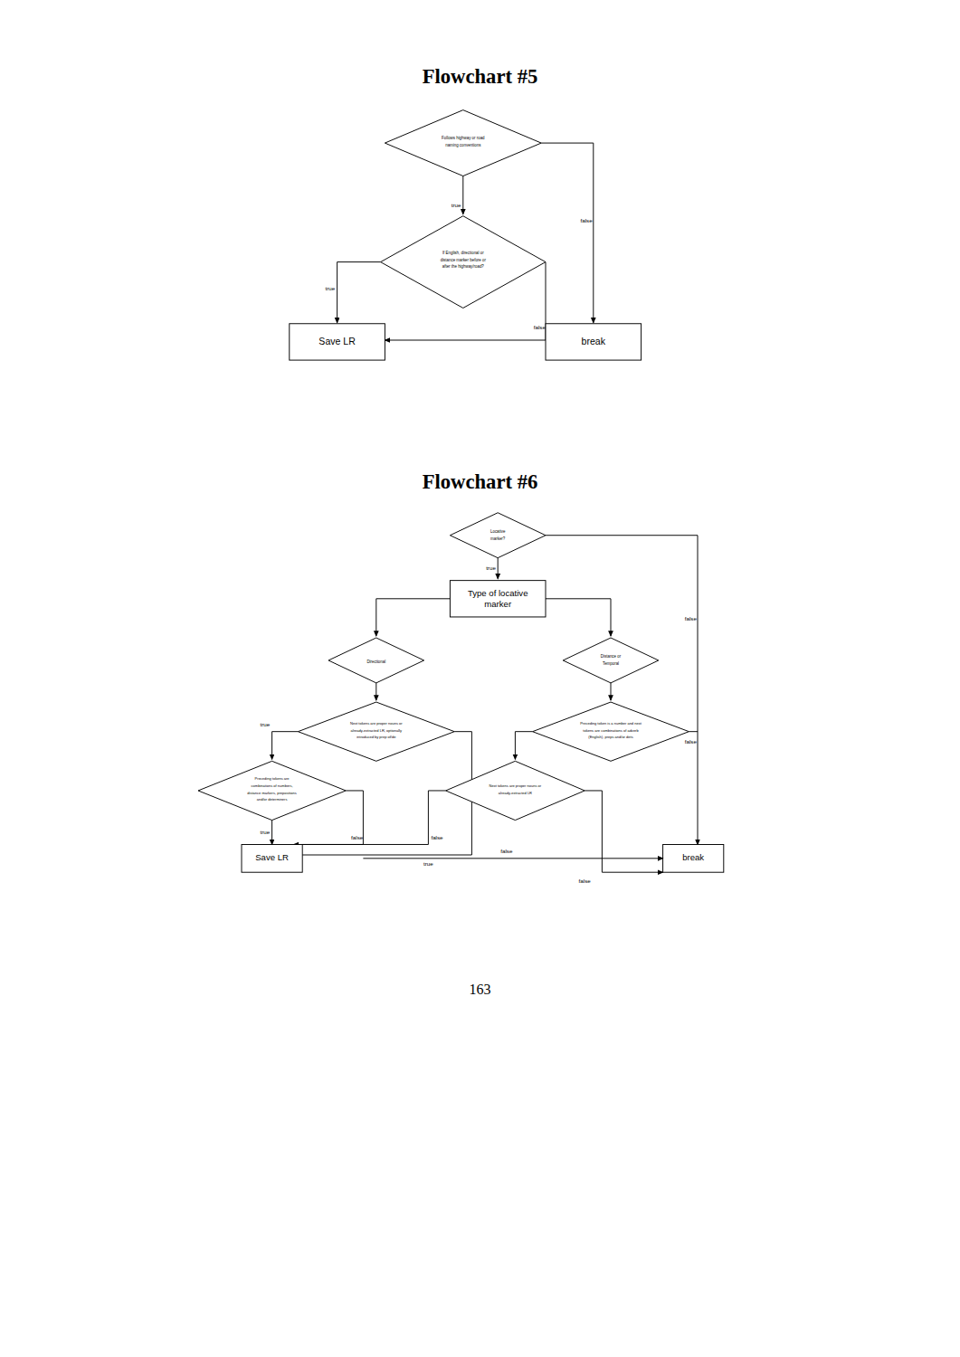Flowchart #5
Follows highway or road naming conventions true false If English, directional or distance marker before or after the highway/road? true false Save LR break
Flowchart #6
Locative marker? true false Type of locative marker Directional Distance or Temporal Next tokens are proper nouns or already-extracted LR, optionally introduced by prep of/de true true Preceding tokens are combinations of numbers, distance markers, prepositions and/or determiners true false Save LR Preceding token is a number and next tokens are combinations of adverb (English), preps and/or dets false Next tokens are proper nouns or already-extracted LR false false break false
163